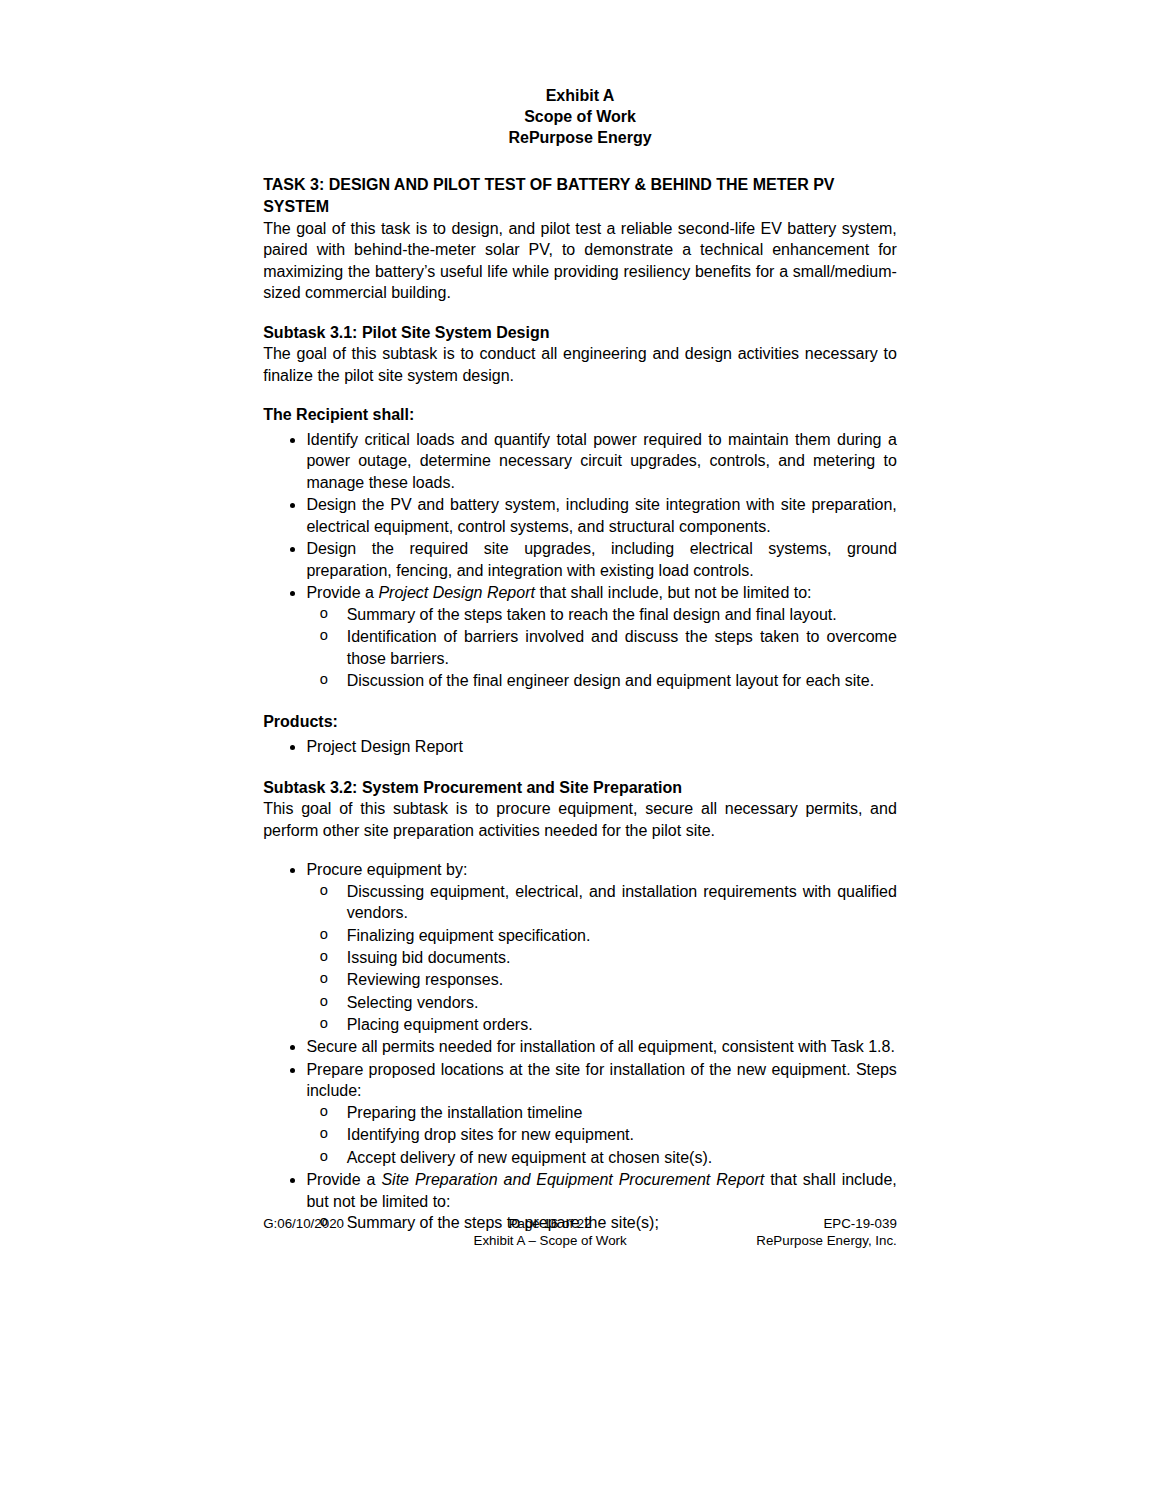Exhibit A
Scope of Work
RePurpose Energy
Task 3: Design and Pilot Test of Battery & Behind the Meter PV System
The goal of this task is to design, and pilot test a reliable second-life EV battery system, paired with behind-the-meter solar PV, to demonstrate a technical enhancement for maximizing the battery’s useful life while providing resiliency benefits for a small/medium-sized commercial building.
Subtask 3.1: Pilot Site System Design
The goal of this subtask is to conduct all engineering and design activities necessary to finalize the pilot site system design.
The Recipient shall:
Identify critical loads and quantify total power required to maintain them during a power outage, determine necessary circuit upgrades, controls, and metering to manage these loads.
Design the PV and battery system, including site integration with site preparation, electrical equipment, control systems, and structural components.
Design the required site upgrades, including electrical systems, ground preparation, fencing, and integration with existing load controls.
Provide a Project Design Report that shall include, but not be limited to:
Summary of the steps taken to reach the final design and final layout.
Identification of barriers involved and discuss the steps taken to overcome those barriers.
Discussion of the final engineer design and equipment layout for each site.
Products:
Project Design Report
Subtask 3.2: System Procurement and Site Preparation
This goal of this subtask is to procure equipment, secure all necessary permits, and perform other site preparation activities needed for the pilot site.
Procure equipment by:
Discussing equipment, electrical, and installation requirements with qualified vendors.
Finalizing equipment specification.
Issuing bid documents.
Reviewing responses.
Selecting vendors.
Placing equipment orders.
Secure all permits needed for installation of all equipment, consistent with Task 1.8.
Prepare proposed locations at the site for installation of the new equipment. Steps include:
Preparing the installation timeline
Identifying drop sites for new equipment.
Accept delivery of new equipment at chosen site(s).
Provide a Site Preparation and Equipment Procurement Report that shall include, but not be limited to:
Summary of the steps to prepare the site(s);
G:06/10/2020
Page 16 of 22
Exhibit A – Scope of Work
EPC-19-039
RePurpose Energy, Inc.